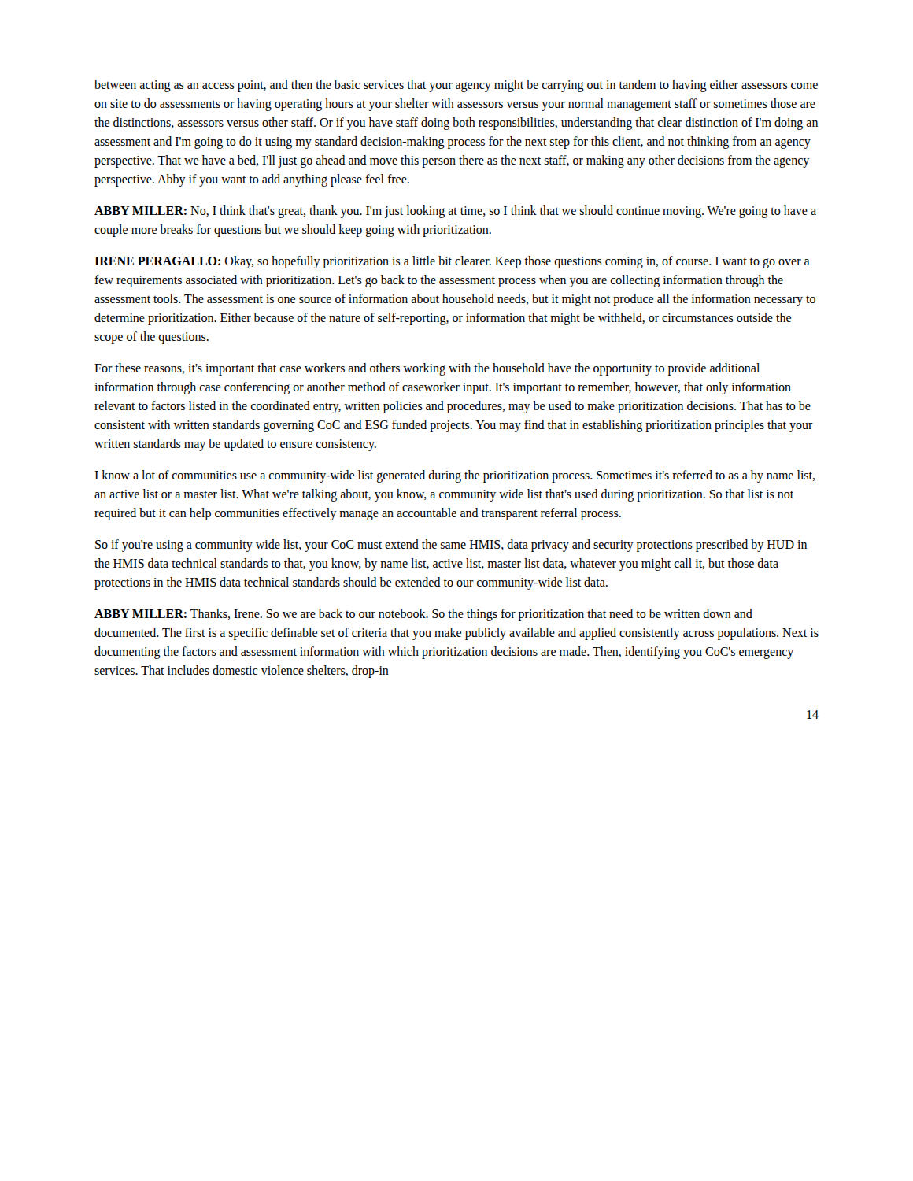between acting as an access point, and then the basic services that your agency might be carrying out in tandem to having either assessors come on site to do assessments or having operating hours at your shelter with assessors versus your normal management staff or sometimes those are the distinctions, assessors versus other staff. Or if you have staff doing both responsibilities, understanding that clear distinction of I'm doing an assessment and I'm going to do it using my standard decision-making process for the next step for this client, and not thinking from an agency perspective. That we have a bed, I'll just go ahead and move this person there as the next staff, or making any other decisions from the agency perspective. Abby if you want to add anything please feel free.
ABBY MILLER: No, I think that's great, thank you. I'm just looking at time, so I think that we should continue moving. We're going to have a couple more breaks for questions but we should keep going with prioritization.
IRENE PERAGALLO: Okay, so hopefully prioritization is a little bit clearer. Keep those questions coming in, of course. I want to go over a few requirements associated with prioritization. Let's go back to the assessment process when you are collecting information through the assessment tools. The assessment is one source of information about household needs, but it might not produce all the information necessary to determine prioritization. Either because of the nature of self-reporting, or information that might be withheld, or circumstances outside the scope of the questions.
For these reasons, it's important that case workers and others working with the household have the opportunity to provide additional information through case conferencing or another method of caseworker input. It's important to remember, however, that only information relevant to factors listed in the coordinated entry, written policies and procedures, may be used to make prioritization decisions. That has to be consistent with written standards governing CoC and ESG funded projects. You may find that in establishing prioritization principles that your written standards may be updated to ensure consistency.
I know a lot of communities use a community-wide list generated during the prioritization process. Sometimes it's referred to as a by name list, an active list or a master list. What we're talking about, you know, a community wide list that's used during prioritization. So that list is not required but it can help communities effectively manage an accountable and transparent referral process.
So if you're using a community wide list, your CoC must extend the same HMIS, data privacy and security protections prescribed by HUD in the HMIS data technical standards to that, you know, by name list, active list, master list data, whatever you might call it, but those data protections in the HMIS data technical standards should be extended to our community-wide list data.
ABBY MILLER: Thanks, Irene. So we are back to our notebook. So the things for prioritization that need to be written down and documented. The first is a specific definable set of criteria that you make publicly available and applied consistently across populations. Next is documenting the factors and assessment information with which prioritization decisions are made. Then, identifying you CoC's emergency services. That includes domestic violence shelters, drop-in
14